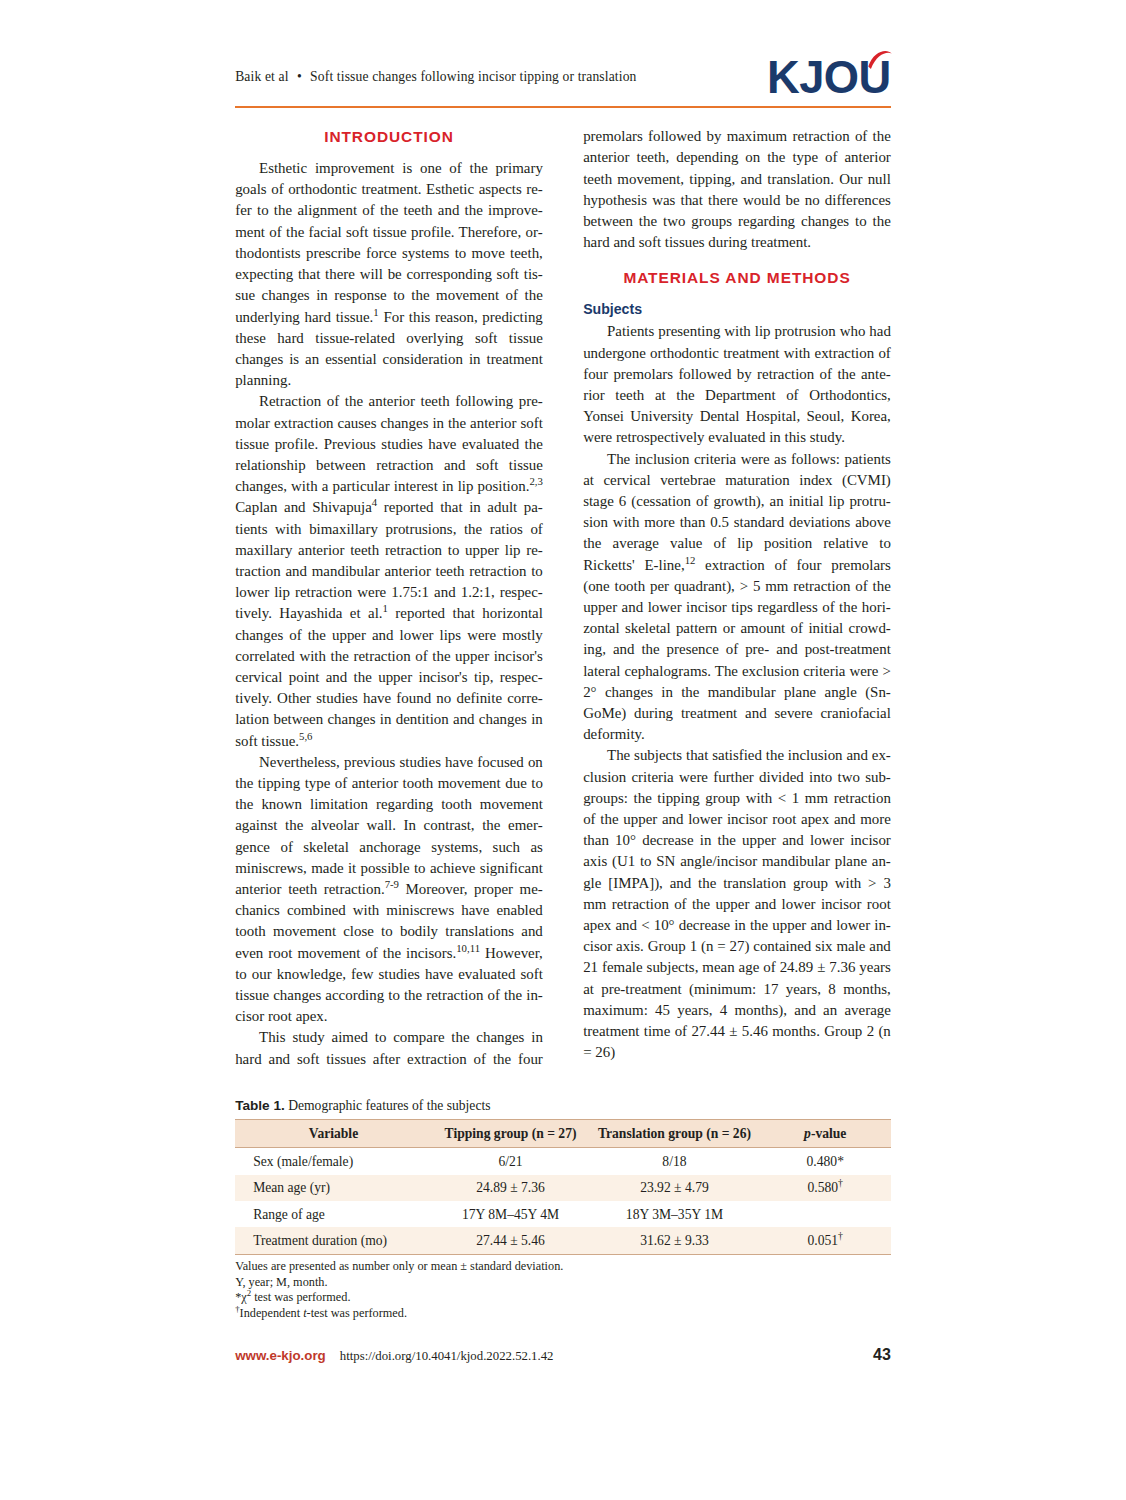Baik et al • Soft tissue changes following incisor tipping or translation
KJOU
INTRODUCTION
Esthetic improvement is one of the primary goals of orthodontic treatment. Esthetic aspects refer to the alignment of the teeth and the improvement of the facial soft tissue profile. Therefore, orthodontists prescribe force systems to move teeth, expecting that there will be corresponding soft tissue changes in response to the movement of the underlying hard tissue.1 For this reason, predicting these hard tissue-related overlying soft tissue changes is an essential consideration in treatment planning.
Retraction of the anterior teeth following premolar extraction causes changes in the anterior soft tissue profile. Previous studies have evaluated the relationship between retraction and soft tissue changes, with a particular interest in lip position.2,3 Caplan and Shivapuja4 reported that in adult patients with bimaxillary protrusions, the ratios of maxillary anterior teeth retraction to upper lip retraction and mandibular anterior teeth retraction to lower lip retraction were 1.75:1 and 1.2:1, respectively. Hayashida et al.1 reported that horizontal changes of the upper and lower lips were mostly correlated with the retraction of the upper incisor's cervical point and the upper incisor's tip, respectively. Other studies have found no definite correlation between changes in dentition and changes in soft tissue.5,6
Nevertheless, previous studies have focused on the tipping type of anterior tooth movement due to the known limitation regarding tooth movement against the alveolar wall. In contrast, the emergence of skeletal anchorage systems, such as miniscrews, made it possible to achieve significant anterior teeth retraction.7-9 Moreover, proper mechanics combined with miniscrews have enabled tooth movement close to bodily translations and even root movement of the incisors.10,11 However, to our knowledge, few studies have evaluated soft tissue changes according to the retraction of the incisor root apex.
This study aimed to compare the changes in hard and soft tissues after extraction of the four premolars followed by maximum retraction of the anterior teeth, depending on the type of anterior teeth movement, tipping, and translation. Our null hypothesis was that there would be no differences between the two groups regarding changes to the hard and soft tissues during treatment.
MATERIALS AND METHODS
Subjects
Patients presenting with lip protrusion who had undergone orthodontic treatment with extraction of four premolars followed by retraction of the anterior teeth at the Department of Orthodontics, Yonsei University Dental Hospital, Seoul, Korea, were retrospectively evaluated in this study.
The inclusion criteria were as follows: patients at cervical vertebrae maturation index (CVMI) stage 6 (cessation of growth), an initial lip protrusion with more than 0.5 standard deviations above the average value of lip position relative to Ricketts' E-line,12 extraction of four premolars (one tooth per quadrant), > 5 mm retraction of the upper and lower incisor tips regardless of the horizontal skeletal pattern or amount of initial crowding, and the presence of pre- and post-treatment lateral cephalograms. The exclusion criteria were > 2° changes in the mandibular plane angle (Sn-GoMe) during treatment and severe craniofacial deformity.
The subjects that satisfied the inclusion and exclusion criteria were further divided into two subgroups: the tipping group with < 1 mm retraction of the upper and lower incisor root apex and more than 10° decrease in the upper and lower incisor axis (U1 to SN angle/incisor mandibular plane angle [IMPA]), and the translation group with > 3 mm retraction of the upper and lower incisor root apex and < 10° decrease in the upper and lower incisor axis. Group 1 (n = 27) contained six male and 21 female subjects, mean age of 24.89 ± 7.36 years at pre-treatment (minimum: 17 years, 8 months, maximum: 45 years, 4 months), and an average treatment time of 27.44 ± 5.46 months. Group 2 (n = 26)
Table 1. Demographic features of the subjects
| Variable | Tipping group (n = 27) | Translation group (n = 26) | p -value |
| --- | --- | --- | --- |
| Sex (male/female) | 6/21 | 8/18 | 0.480* |
| Mean age (yr) | 24.89 ± 7.36 | 23.92 ± 4.79 | 0.580 † |
| Range of age | 17Y 8M–45Y 4M | 18Y 3M–35Y 1M | |
| Treatment duration (mo) | 27.44 ± 5.46 | 31.62 ± 9.33 | 0.051 † |
Values are presented as number only or mean ± standard deviation.
Y, year; M, month.
*χ2 test was performed.
†Independent t-test was performed.
www.e-kjo.org https://doi.org/10.4041/kjod.2022.52.1.42 43